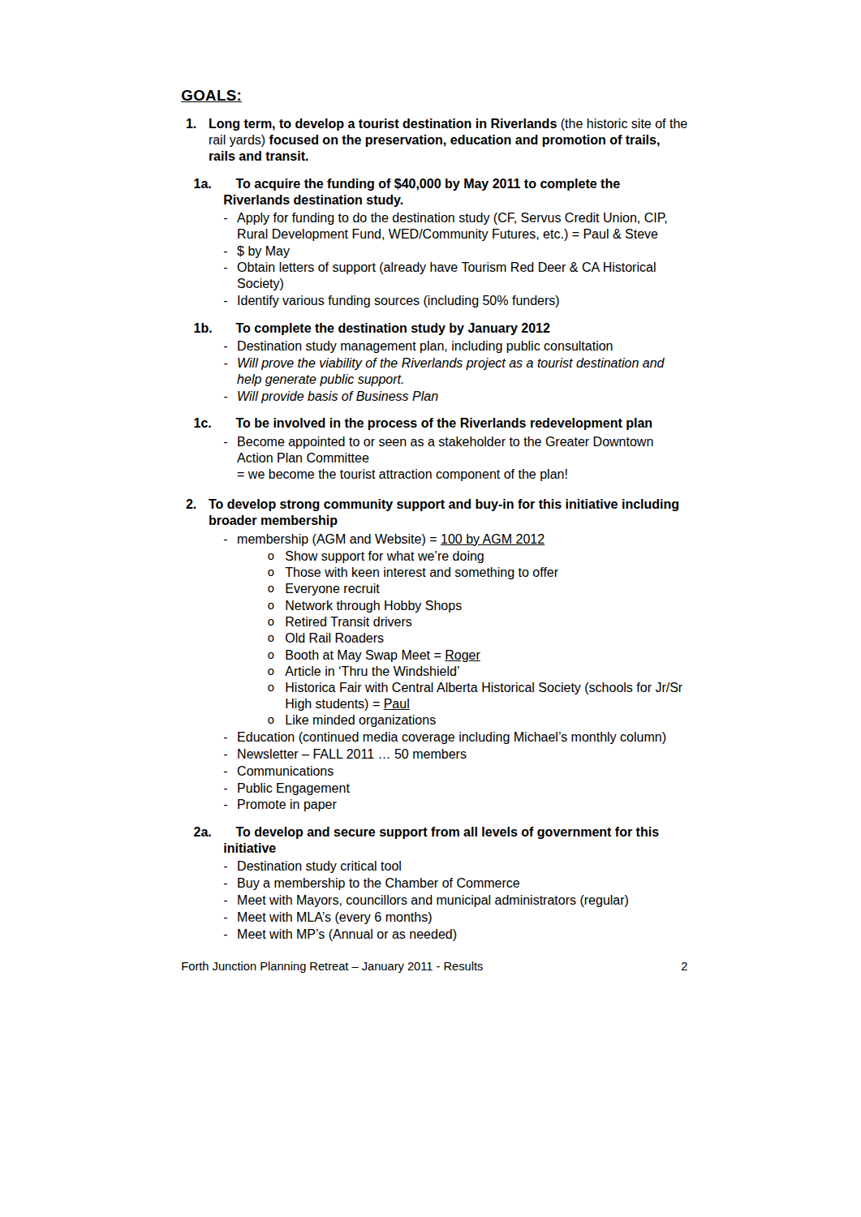GOALS:
Long term, to develop a tourist destination in Riverlands (the historic site of the rail yards) focused on the preservation, education and promotion of trails, rails and transit.
1a. To acquire the funding of $40,000 by May 2011 to complete the Riverlands destination study.
Apply for funding to do the destination study (CF, Servus Credit Union, CIP, Rural Development Fund, WED/Community Futures, etc.) = Paul & Steve
$ by May
Obtain letters of support (already have Tourism Red Deer & CA Historical Society)
Identify various funding sources (including 50% funders)
1b. To complete the destination study by January 2012
Destination study management plan, including public consultation
Will prove the viability of the Riverlands project as a tourist destination and help generate public support.
Will provide basis of Business Plan
1c. To be involved in the process of the Riverlands redevelopment plan
Become appointed to or seen as a stakeholder to the Greater Downtown Action Plan Committee
= we become the tourist attraction component of the plan!
To develop strong community support and buy-in for this initiative including broader membership
membership (AGM and Website) = 100 by AGM 2012
Show support for what we’re doing
Those with keen interest and something to offer
Everyone recruit
Network through Hobby Shops
Retired Transit drivers
Old Rail Roaders
Booth at May Swap Meet = Roger
Article in ‘Thru the Windshield’
Historica Fair with Central Alberta Historical Society (schools for Jr/Sr High students) = Paul
Like minded organizations
Education (continued media coverage including Michael’s monthly column)
Newsletter – FALL 2011 … 50 members
Communications
Public Engagement
Promote in paper
2a. To develop and secure support from all levels of government for this initiative
Destination study critical tool
Buy a membership to the Chamber of Commerce
Meet with Mayors, councillors and municipal administrators (regular)
Meet with MLA’s (every 6 months)
Meet with MP’s (Annual or as needed)
Forth Junction Planning Retreat – January 2011 - Results 2